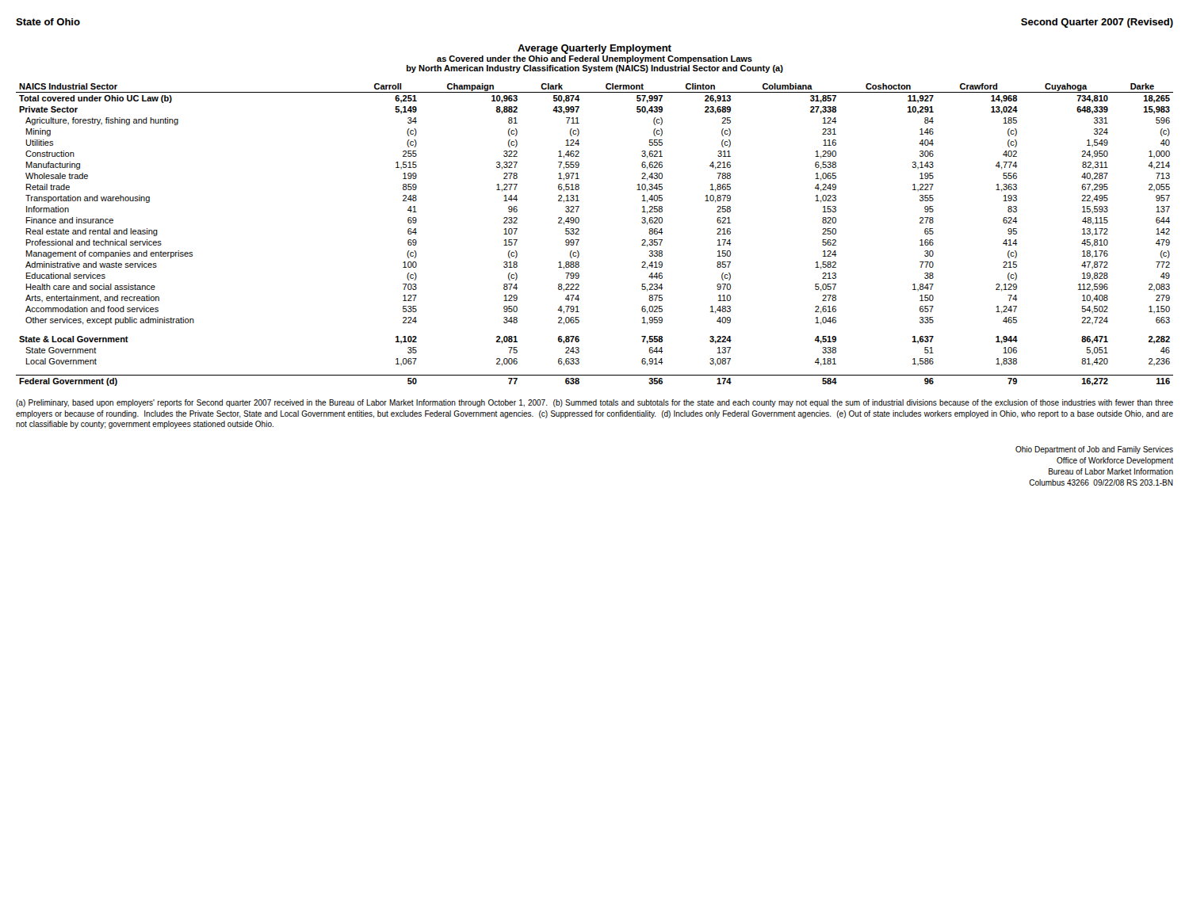State of Ohio
Second Quarter 2007 (Revised)
Average Quarterly Employment
as Covered under the Ohio and Federal Unemployment Compensation Laws
by North American Industry Classification System (NAICS) Industrial Sector and County (a)
| NAICS Industrial Sector | Carroll | Champaign | Clark | Clermont | Clinton | Columbiana | Coshocton | Crawford | Cuyahoga | Darke |
| --- | --- | --- | --- | --- | --- | --- | --- | --- | --- | --- |
| Total covered under Ohio UC Law (b) | 6,251 | 10,963 | 50,874 | 57,997 | 26,913 | 31,857 | 11,927 | 14,968 | 734,810 | 18,265 |
| Private Sector | 5,149 | 8,882 | 43,997 | 50,439 | 23,689 | 27,338 | 10,291 | 13,024 | 648,339 | 15,983 |
| Agriculture, forestry, fishing and hunting | 34 | 81 | 711 | (c) | 25 | 124 | 84 | 185 | 331 | 596 |
| Mining | (c) | (c) | (c) | (c) | (c) | 231 | 146 | (c) | 324 | (c) |
| Utilities | (c) | (c) | 124 | 555 | (c) | 116 | 404 | (c) | 1,549 | 40 |
| Construction | 255 | 322 | 1,462 | 3,621 | 311 | 1,290 | 306 | 402 | 24,950 | 1,000 |
| Manufacturing | 1,515 | 3,327 | 7,559 | 6,626 | 4,216 | 6,538 | 3,143 | 4,774 | 82,311 | 4,214 |
| Wholesale trade | 199 | 278 | 1,971 | 2,430 | 788 | 1,065 | 195 | 556 | 40,287 | 713 |
| Retail trade | 859 | 1,277 | 6,518 | 10,345 | 1,865 | 4,249 | 1,227 | 1,363 | 67,295 | 2,055 |
| Transportation and warehousing | 248 | 144 | 2,131 | 1,405 | 10,879 | 1,023 | 355 | 193 | 22,495 | 957 |
| Information | 41 | 96 | 327 | 1,258 | 258 | 153 | 95 | 83 | 15,593 | 137 |
| Finance and insurance | 69 | 232 | 2,490 | 3,620 | 621 | 820 | 278 | 624 | 48,115 | 644 |
| Real estate and rental and leasing | 64 | 107 | 532 | 864 | 216 | 250 | 65 | 95 | 13,172 | 142 |
| Professional and technical services | 69 | 157 | 997 | 2,357 | 174 | 562 | 166 | 414 | 45,810 | 479 |
| Management of companies and enterprises | (c) | (c) | (c) | 338 | 150 | 124 | 30 | (c) | 18,176 | (c) |
| Administrative and waste services | 100 | 318 | 1,888 | 2,419 | 857 | 1,582 | 770 | 215 | 47,872 | 772 |
| Educational services | (c) | (c) | 799 | 446 | (c) | 213 | 38 | (c) | 19,828 | 49 |
| Health care and social assistance | 703 | 874 | 8,222 | 5,234 | 970 | 5,057 | 1,847 | 2,129 | 112,596 | 2,083 |
| Arts, entertainment, and recreation | 127 | 129 | 474 | 875 | 110 | 278 | 150 | 74 | 10,408 | 279 |
| Accommodation and food services | 535 | 950 | 4,791 | 6,025 | 1,483 | 2,616 | 657 | 1,247 | 54,502 | 1,150 |
| Other services, except public administration | 224 | 348 | 2,065 | 1,959 | 409 | 1,046 | 335 | 465 | 22,724 | 663 |
| State & Local Government | 1,102 | 2,081 | 6,876 | 7,558 | 3,224 | 4,519 | 1,637 | 1,944 | 86,471 | 2,282 |
| State Government | 35 | 75 | 243 | 644 | 137 | 338 | 51 | 106 | 5,051 | 46 |
| Local Government | 1,067 | 2,006 | 6,633 | 6,914 | 3,087 | 4,181 | 1,586 | 1,838 | 81,420 | 2,236 |
| Federal Government (d) | 50 | 77 | 638 | 356 | 174 | 584 | 96 | 79 | 16,272 | 116 |
(a) Preliminary, based upon employers' reports for Second quarter 2007 received in the Bureau of Labor Market Information through October 1, 2007. (b) Summed totals and subtotals for the state and each county may not equal the sum of industrial divisions because of the exclusion of those industries with fewer than three employers or because of rounding. Includes the Private Sector, State and Local Government entities, but excludes Federal Government agencies. (c) Suppressed for confidentiality. (d) Includes only Federal Government agencies. (e) Out of state includes workers employed in Ohio, who report to a base outside Ohio, and are not classifiable by county; government employees stationed outside Ohio.
Ohio Department of Job and Family Services
Office of Workforce Development
Bureau of Labor Market Information
Columbus 43266 09/22/08 RS 203.1-BN